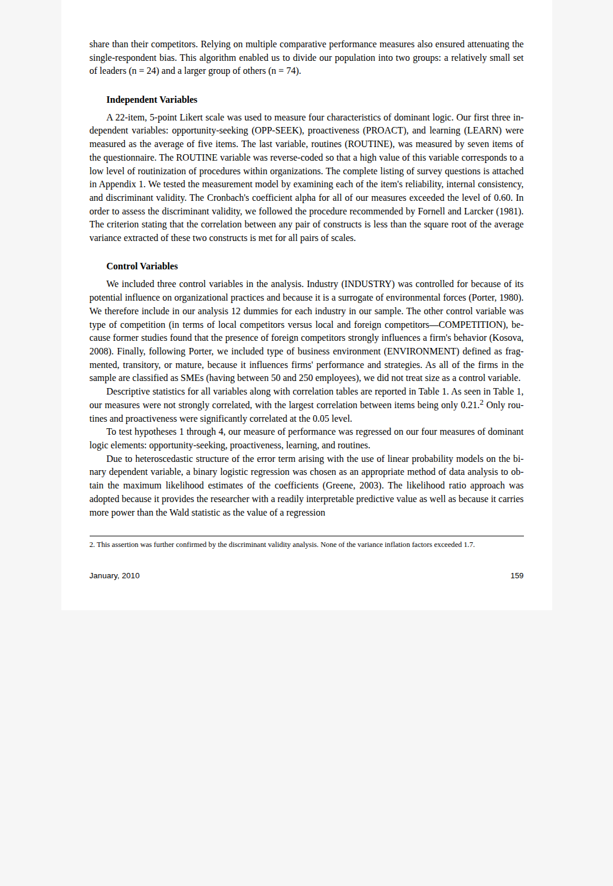share than their competitors. Relying on multiple comparative performance measures also ensured attenuating the single-respondent bias. This algorithm enabled us to divide our population into two groups: a relatively small set of leaders (n = 24) and a larger group of others (n = 74).
Independent Variables
A 22-item, 5-point Likert scale was used to measure four characteristics of dominant logic. Our first three independent variables: opportunity-seeking (OPP-SEEK), proactiveness (PROACT), and learning (LEARN) were measured as the average of five items. The last variable, routines (ROUTINE), was measured by seven items of the questionnaire. The ROUTINE variable was reverse-coded so that a high value of this variable corresponds to a low level of routinization of procedures within organizations. The complete listing of survey questions is attached in Appendix 1. We tested the measurement model by examining each of the item's reliability, internal consistency, and discriminant validity. The Cronbach's coefficient alpha for all of our measures exceeded the level of 0.60. In order to assess the discriminant validity, we followed the procedure recommended by Fornell and Larcker (1981). The criterion stating that the correlation between any pair of constructs is less than the square root of the average variance extracted of these two constructs is met for all pairs of scales.
Control Variables
We included three control variables in the analysis. Industry (INDUSTRY) was controlled for because of its potential influence on organizational practices and because it is a surrogate of environmental forces (Porter, 1980). We therefore include in our analysis 12 dummies for each industry in our sample. The other control variable was type of competition (in terms of local competitors versus local and foreign competitors—COMPETITION), because former studies found that the presence of foreign competitors strongly influences a firm's behavior (Kosova, 2008). Finally, following Porter, we included type of business environment (ENVIRONMENT) defined as fragmented, transitory, or mature, because it influences firms' performance and strategies. As all of the firms in the sample are classified as SMEs (having between 50 and 250 employees), we did not treat size as a control variable.
Descriptive statistics for all variables along with correlation tables are reported in Table 1. As seen in Table 1, our measures were not strongly correlated, with the largest correlation between items being only 0.21.2 Only routines and proactiveness were significantly correlated at the 0.05 level.
To test hypotheses 1 through 4, our measure of performance was regressed on our four measures of dominant logic elements: opportunity-seeking, proactiveness, learning, and routines.
Due to heteroscedastic structure of the error term arising with the use of linear probability models on the binary dependent variable, a binary logistic regression was chosen as an appropriate method of data analysis to obtain the maximum likelihood estimates of the coefficients (Greene, 2003). The likelihood ratio approach was adopted because it provides the researcher with a readily interpretable predictive value as well as because it carries more power than the Wald statistic as the value of a regression
2. This assertion was further confirmed by the discriminant validity analysis. None of the variance inflation factors exceeded 1.7.
January, 2010 159